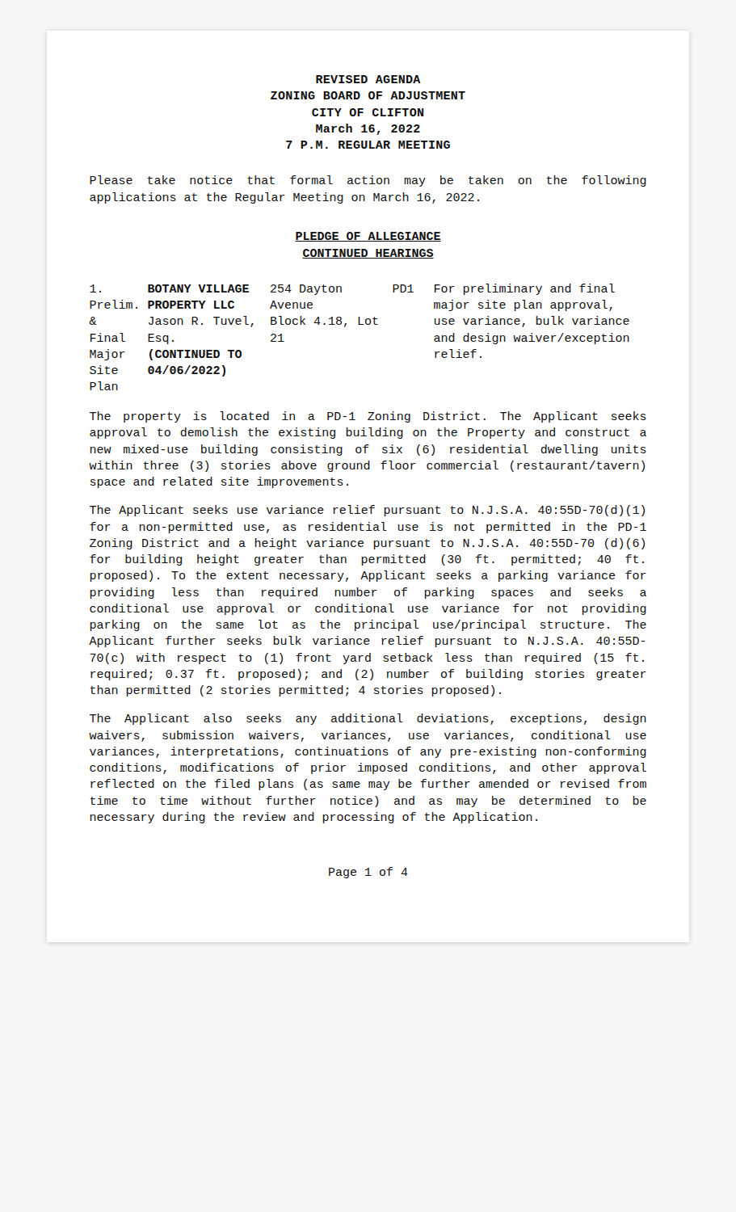REVISED AGENDA
ZONING BOARD OF ADJUSTMENT
CITY OF CLIFTON
March 16, 2022
7 P.M. REGULAR MEETING
Please take notice that formal action may be taken on the following applications at the Regular Meeting on March 16, 2022.
PLEDGE OF ALLEGIANCE
CONTINUED HEARINGS
| 1. Prelim. & Final Major Site Plan | BOTANY VILLAGE PROPERTY LLC Jason R. Tuvel, Esq. (CONTINUED TO 04/06/2022) | 254 Dayton Avenue Block 4.18, Lot 21 | PD1 | For preliminary and final major site plan approval, use variance, bulk variance and design waiver/exception relief. |
The property is located in a PD-1 Zoning District. The Applicant seeks approval to demolish the existing building on the Property and construct a new mixed-use building consisting of six (6) residential dwelling units within three (3) stories above ground floor commercial (restaurant/tavern) space and related site improvements.
The Applicant seeks use variance relief pursuant to N.J.S.A. 40:55D-70(d)(1) for a non-permitted use, as residential use is not permitted in the PD-1 Zoning District and a height variance pursuant to N.J.S.A. 40:55D-70 (d)(6) for building height greater than permitted (30 ft. permitted; 40 ft. proposed). To the extent necessary, Applicant seeks a parking variance for providing less than required number of parking spaces and seeks a conditional use approval or conditional use variance for not providing parking on the same lot as the principal use/principal structure. The Applicant further seeks bulk variance relief pursuant to N.J.S.A. 40:55D-70(c) with respect to (1) front yard setback less than required (15 ft. required; 0.37 ft. proposed); and (2) number of building stories greater than permitted (2 stories permitted; 4 stories proposed).
The Applicant also seeks any additional deviations, exceptions, design waivers, submission waivers, variances, use variances, conditional use variances, interpretations, continuations of any pre-existing non-conforming conditions, modifications of prior imposed conditions, and other approval reflected on the filed plans (as same may be further amended or revised from time to time without further notice) and as may be determined to be necessary during the review and processing of the Application.
Page 1 of 4